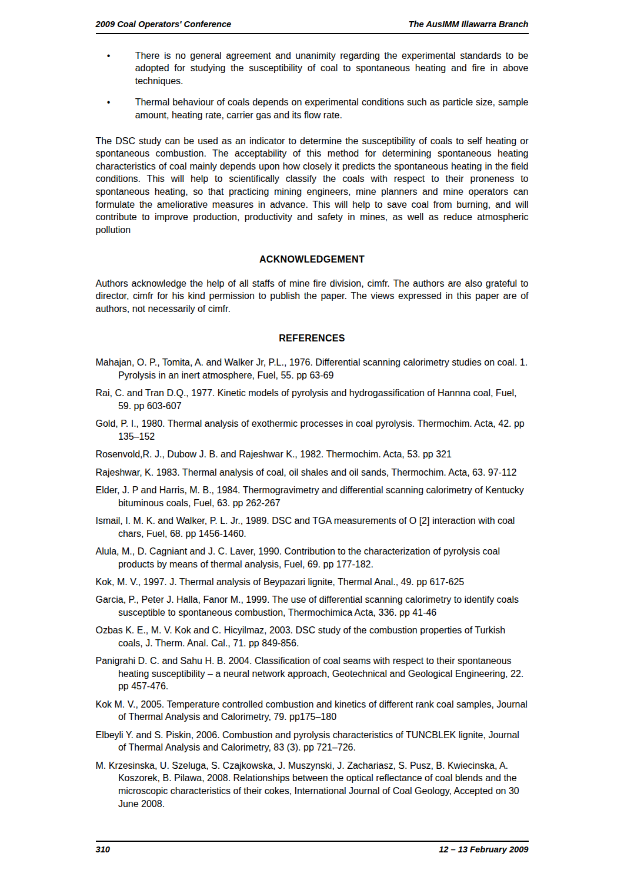2009 Coal Operators' Conference The AusIMM Illawarra Branch
There is no general agreement and unanimity regarding the experimental standards to be adopted for studying the susceptibility of coal to spontaneous heating and fire in above techniques.
Thermal behaviour of coals depends on experimental conditions such as particle size, sample amount, heating rate, carrier gas and its flow rate.
The DSC study can be used as an indicator to determine the susceptibility of coals to self heating or spontaneous combustion. The acceptability of this method for determining spontaneous heating characteristics of coal mainly depends upon how closely it predicts the spontaneous heating in the field conditions. This will help to scientifically classify the coals with respect to their proneness to spontaneous heating, so that practicing mining engineers, mine planners and mine operators can formulate the ameliorative measures in advance. This will help to save coal from burning, and will contribute to improve production, productivity and safety in mines, as well as reduce atmospheric pollution
ACKNOWLEDGEMENT
Authors acknowledge the help of all staffs of mine fire division, cimfr. The authors are also grateful to director, cimfr for his kind permission to publish the paper. The views expressed in this paper are of authors, not necessarily of cimfr.
REFERENCES
Mahajan, O. P., Tomita, A. and Walker Jr, P.L., 1976. Differential scanning calorimetry studies on coal. 1. Pyrolysis in an inert atmosphere, Fuel, 55. pp 63-69
Rai, C. and Tran D.Q., 1977. Kinetic models of pyrolysis and hydrogassification of Hannna coal, Fuel, 59. pp 603-607
Gold, P. I., 1980. Thermal analysis of exothermic processes in coal pyrolysis. Thermochim. Acta, 42. pp 135–152
Rosenvold,R. J., Dubow J. B. and Rajeshwar K., 1982. Thermochim. Acta, 53. pp 321
Rajeshwar, K. 1983. Thermal analysis of coal, oil shales and oil sands, Thermochim. Acta, 63. 97-112
Elder, J. P and Harris, M. B., 1984. Thermogravimetry and differential scanning calorimetry of Kentucky bituminous coals, Fuel, 63. pp 262-267
Ismail, I. M. K. and Walker, P. L. Jr., 1989. DSC and TGA measurements of O [2] interaction with coal chars, Fuel, 68. pp 1456-1460.
Alula, M., D. Cagniant and J. C. Laver, 1990. Contribution to the characterization of pyrolysis coal products by means of thermal analysis, Fuel, 69. pp 177-182.
Kok, M. V., 1997. J. Thermal analysis of Beypazari lignite, Thermal Anal., 49. pp 617-625
Garcia, P., Peter J. Halla, Fanor M., 1999. The use of differential scanning calorimetry to identify coals susceptible to spontaneous combustion, Thermochimica Acta, 336. pp 41-46
Ozbas K. E., M. V. Kok and C. Hicyilmaz, 2003. DSC study of the combustion properties of Turkish coals, J. Therm. Anal. Cal., 71. pp 849-856.
Panigrahi D. C. and Sahu H. B. 2004. Classification of coal seams with respect to their spontaneous heating susceptibility – a neural network approach, Geotechnical and Geological Engineering, 22. pp 457-476.
Kok M. V., 2005. Temperature controlled combustion and kinetics of different rank coal samples, Journal of Thermal Analysis and Calorimetry, 79. pp175–180
Elbeyli Y. and S. Piskin, 2006. Combustion and pyrolysis characteristics of TUNCBLEK lignite, Journal of Thermal Analysis and Calorimetry, 83 (3). pp 721–726.
M. Krzesinska, U. Szeluga, S. Czajkowska, J. Muszynski, J. Zachariasz, S. Pusz, B. Kwiecinska, A. Koszorek, B. Pilawa, 2008. Relationships between the optical reflectance of coal blends and the microscopic characteristics of their cokes, International Journal of Coal Geology, Accepted on 30 June 2008.
310 12 – 13 February 2009